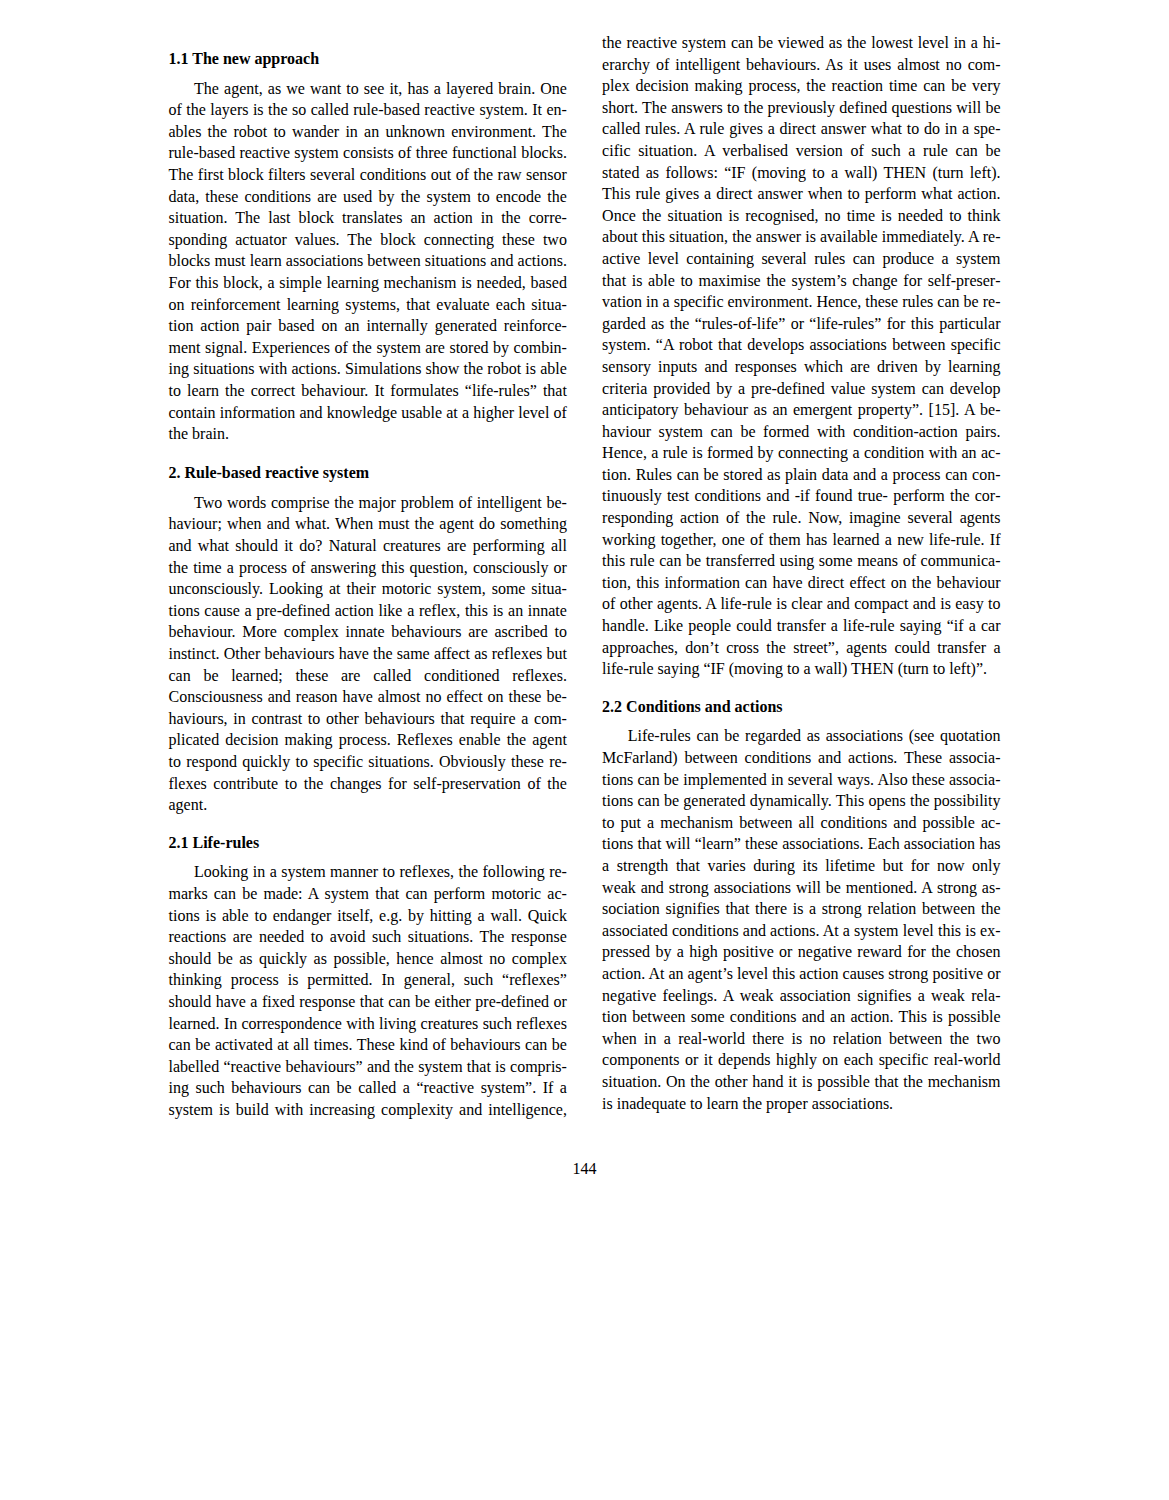1.1 The new approach
The agent, as we want to see it, has a layered brain. One of the layers is the so called rule-based reactive system. It enables the robot to wander in an unknown environment. The rule-based reactive system consists of three functional blocks. The first block filters several conditions out of the raw sensor data, these conditions are used by the system to encode the situation. The last block translates an action in the corresponding actuator values. The block connecting these two blocks must learn associations between situations and actions. For this block, a simple learning mechanism is needed, based on reinforcement learning systems, that evaluate each situation action pair based on an internally generated reinforcement signal. Experiences of the system are stored by combining situations with actions. Simulations show the robot is able to learn the correct behaviour. It formulates “life-rules” that contain information and knowledge usable at a higher level of the brain.
2. Rule-based reactive system
Two words comprise the major problem of intelligent behaviour; when and what. When must the agent do something and what should it do? Natural creatures are performing all the time a process of answering this question, consciously or unconsciously. Looking at their motoric system, some situations cause a pre-defined action like a reflex, this is an innate behaviour. More complex innate behaviours are ascribed to instinct. Other behaviours have the same affect as reflexes but can be learned; these are called conditioned reflexes. Consciousness and reason have almost no effect on these behaviours, in contrast to other behaviours that require a complicated decision making process. Reflexes enable the agent to respond quickly to specific situations. Obviously these reflexes contribute to the changes for self-preservation of the agent.
2.1 Life-rules
Looking in a system manner to reflexes, the following remarks can be made: A system that can perform motoric actions is able to endanger itself, e.g. by hitting a wall. Quick reactions are needed to avoid such situations. The response should be as quickly as possible, hence almost no complex thinking process is permitted. In general, such “reflexes” should have a fixed response that can be either pre-defined or learned. In correspondence with living creatures such reflexes can be activated at all times. These kind of behaviours can be labelled “reactive behaviours” and the system that is comprising such behaviours can be called a “reactive system”. If a system is build with increasing complexity and intelligence, the reactive system can be viewed as the lowest level in a hierarchy of intelligent behaviours. As it uses almost no complex decision making process, the reaction time can be very short. The answers to the previously defined questions will be called rules. A rule gives a direct answer what to do in a specific situation. A verbalised version of such a rule can be stated as follows: “IF (moving to a wall) THEN (turn left). This rule gives a direct answer when to perform what action. Once the situation is recognised, no time is needed to think about this situation, the answer is available immediately. A reactive level containing several rules can produce a system that is able to maximise the system’s change for self-preservation in a specific environment. Hence, these rules can be regarded as the “rules-of-life” or “life-rules” for this particular system. “A robot that develops associations between specific sensory inputs and responses which are driven by learning criteria provided by a pre-defined value system can develop anticipatory behaviour as an emergent property”. [15]. A behaviour system can be formed with condition-action pairs. Hence, a rule is formed by connecting a condition with an action. Rules can be stored as plain data and a process can continuously test conditions and -if found true- perform the corresponding action of the rule. Now, imagine several agents working together, one of them has learned a new life-rule. If this rule can be transferred using some means of communication, this information can have direct effect on the behaviour of other agents. A life-rule is clear and compact and is easy to handle. Like people could transfer a life-rule saying “if a car approaches, don’t cross the street”, agents could transfer a life-rule saying “IF (moving to a wall) THEN (turn to left)”.
2.2 Conditions and actions
Life-rules can be regarded as associations (see quotation McFarland) between conditions and actions. These associations can be implemented in several ways. Also these associations can be generated dynamically. This opens the possibility to put a mechanism between all conditions and possible actions that will “learn” these associations. Each association has a strength that varies during its lifetime but for now only weak and strong associations will be mentioned. A strong association signifies that there is a strong relation between the associated conditions and actions. At a system level this is expressed by a high positive or negative reward for the chosen action. At an agent’s level this action causes strong positive or negative feelings. A weak association signifies a weak relation between some conditions and an action. This is possible when in a real-world there is no relation between the two components or it depends highly on each specific real-world situation. On the other hand it is possible that the mechanism is inadequate to learn the proper associations.
144